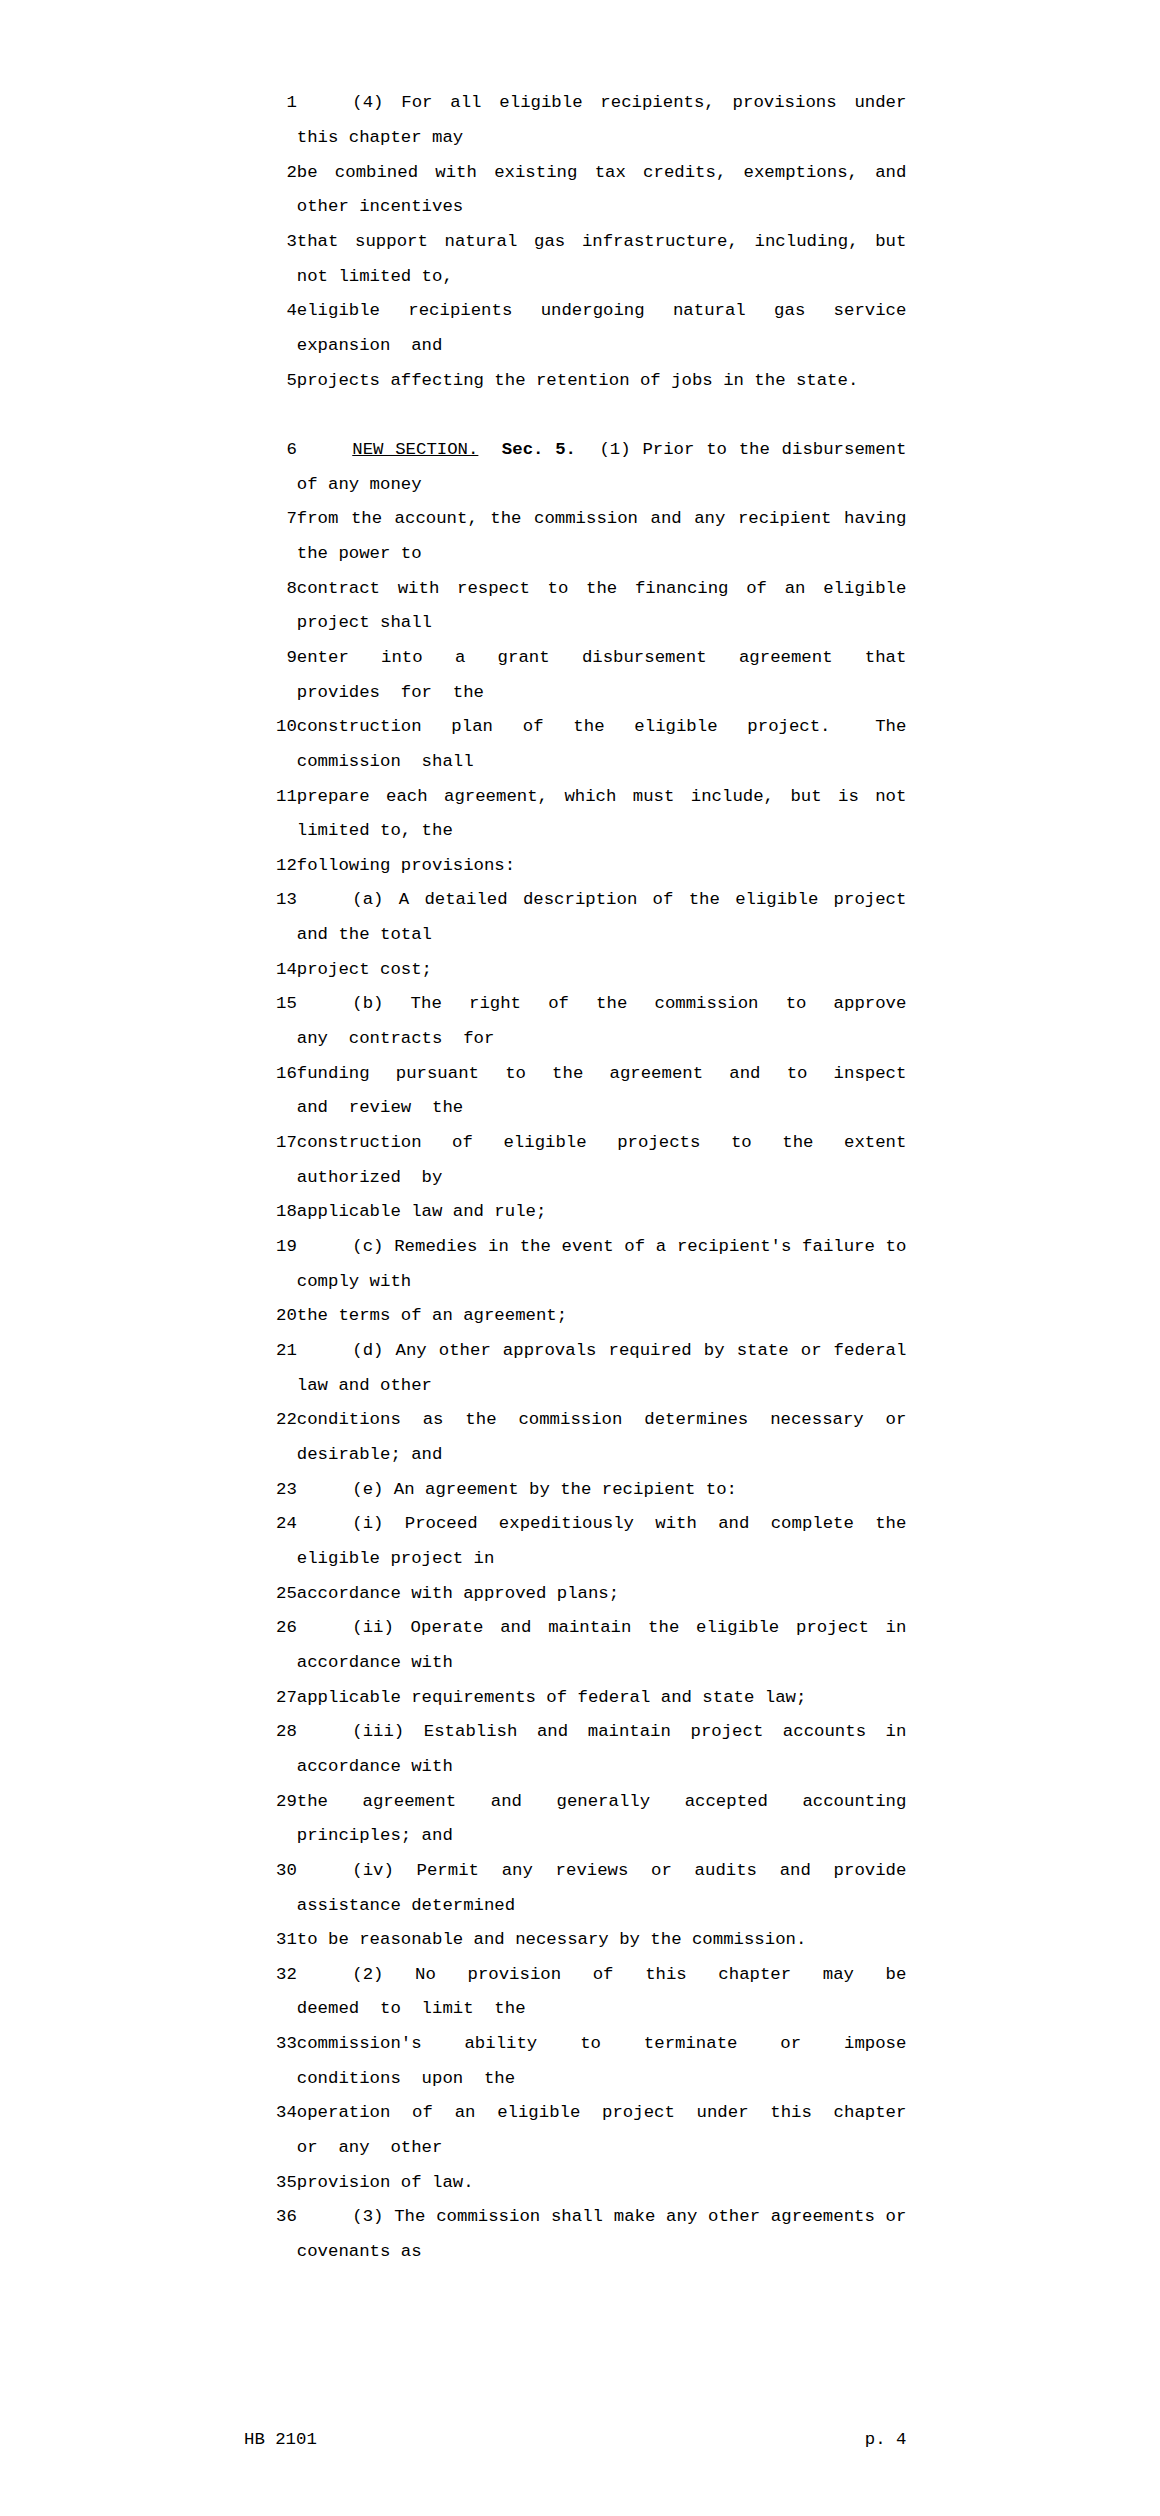| 1 | (4) For all eligible recipients, provisions under this chapter may |
| 2 | be combined with existing tax credits, exemptions, and other incentives |
| 3 | that support natural gas infrastructure, including, but not limited to, |
| 4 | eligible recipients undergoing natural gas service expansion and |
| 5 | projects affecting the retention of jobs in the state. |
| 6 | NEW SECTION. Sec. 5. (1) Prior to the disbursement of any money |
| 7 | from the account, the commission and any recipient having the power to |
| 8 | contract with respect to the financing of an eligible project shall |
| 9 | enter into a grant disbursement agreement that provides for the |
| 10 | construction plan of the eligible project. The commission shall |
| 11 | prepare each agreement, which must include, but is not limited to, the |
| 12 | following provisions: |
| 13 | (a) A detailed description of the eligible project and the total |
| 14 | project cost; |
| 15 | (b) The right of the commission to approve any contracts for |
| 16 | funding pursuant to the agreement and to inspect and review the |
| 17 | construction of eligible projects to the extent authorized by |
| 18 | applicable law and rule; |
| 19 | (c) Remedies in the event of a recipient's failure to comply with |
| 20 | the terms of an agreement; |
| 21 | (d) Any other approvals required by state or federal law and other |
| 22 | conditions as the commission determines necessary or desirable; and |
| 23 | (e) An agreement by the recipient to: |
| 24 | (i) Proceed expeditiously with and complete the eligible project in |
| 25 | accordance with approved plans; |
| 26 | (ii) Operate and maintain the eligible project in accordance with |
| 27 | applicable requirements of federal and state law; |
| 28 | (iii) Establish and maintain project accounts in accordance with |
| 29 | the agreement and generally accepted accounting principles; and |
| 30 | (iv) Permit any reviews or audits and provide assistance determined |
| 31 | to be reasonable and necessary by the commission. |
| 32 | (2) No provision of this chapter may be deemed to limit the |
| 33 | commission's ability to terminate or impose conditions upon the |
| 34 | operation of an eligible project under this chapter or any other |
| 35 | provision of law. |
| 36 | (3) The commission shall make any other agreements or covenants as |
HB 2101 p. 4